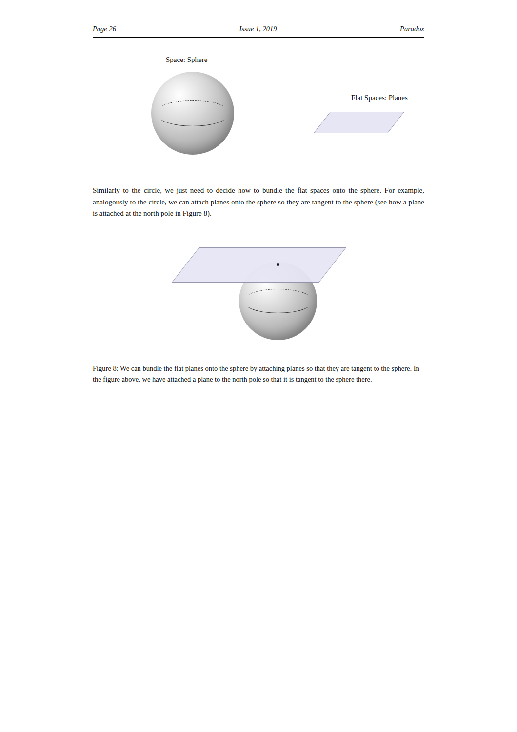Page 26 Issue 1, 2019 Paradox
Space: Sphere Flat Spaces: Planes
Similarly to the circle, we just need to decide how to bundle the flat spaces onto the sphere. For example, analogously to the circle, we can attach planes onto the sphere so they are tangent to the sphere (see how a plane is attached at the north pole in Figure 8).
Figure 8: We can bundle the flat planes onto the sphere by attaching planes so that they are tangent to the sphere. In the figure above, we have attached a plane to the north pole so that it is tangent to the sphere there.